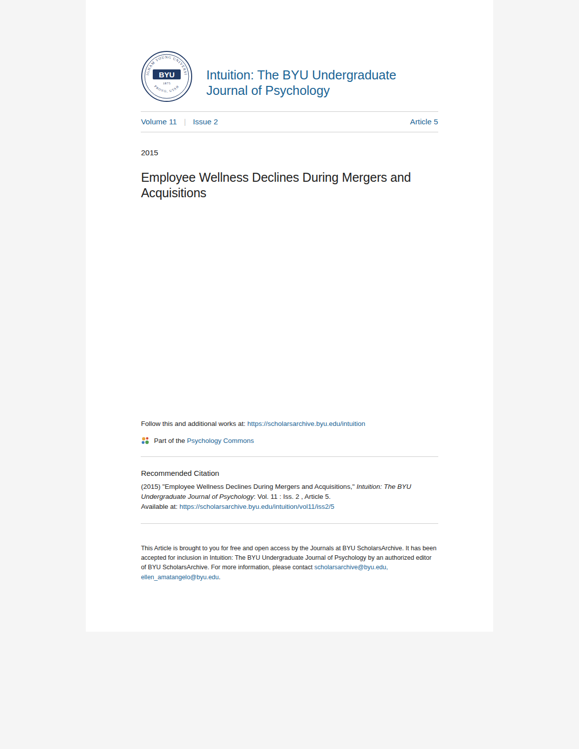BRIGHAM YOUNG UNIVERSITY PROVO, UTAH BYU 1875
Intuition: The BYU Undergraduate Journal of Psychology
Volume 11 | Issue 2
Article 5
2015
Employee Wellness Declines During Mergers and Acquisitions
Follow this and additional works at: https://scholarsarchive.byu.edu/intuition
Part of the Psychology Commons
Recommended Citation
(2015) "Employee Wellness Declines During Mergers and Acquisitions," Intuition: The BYU Undergraduate Journal of Psychology: Vol. 11 : Iss. 2 , Article 5.
Available at: https://scholarsarchive.byu.edu/intuition/vol11/iss2/5
This Article is brought to you for free and open access by the Journals at BYU ScholarsArchive. It has been accepted for inclusion in Intuition: The BYU Undergraduate Journal of Psychology by an authorized editor of BYU ScholarsArchive. For more information, please contact scholarsarchive@byu.edu, ellen_amatangelo@byu.edu.